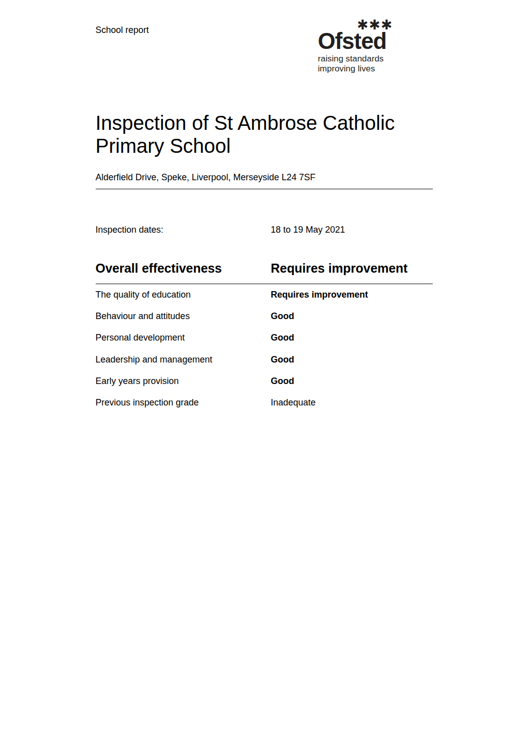School report
✱✱✱
Ofsted
raising standards
improving lives
Inspection of St Ambrose Catholic Primary School
Alderfield Drive, Speke, Liverpool, Merseyside L24 7SF
| Inspection dates: | 18 to 19 May 2021 |
| Overall effectiveness | Requires improvement |
| The quality of education | Requires improvement |
| Behaviour and attitudes | Good |
| Personal development | Good |
| Leadership and management | Good |
| Early years provision | Good |
| Previous inspection grade | Inadequate |